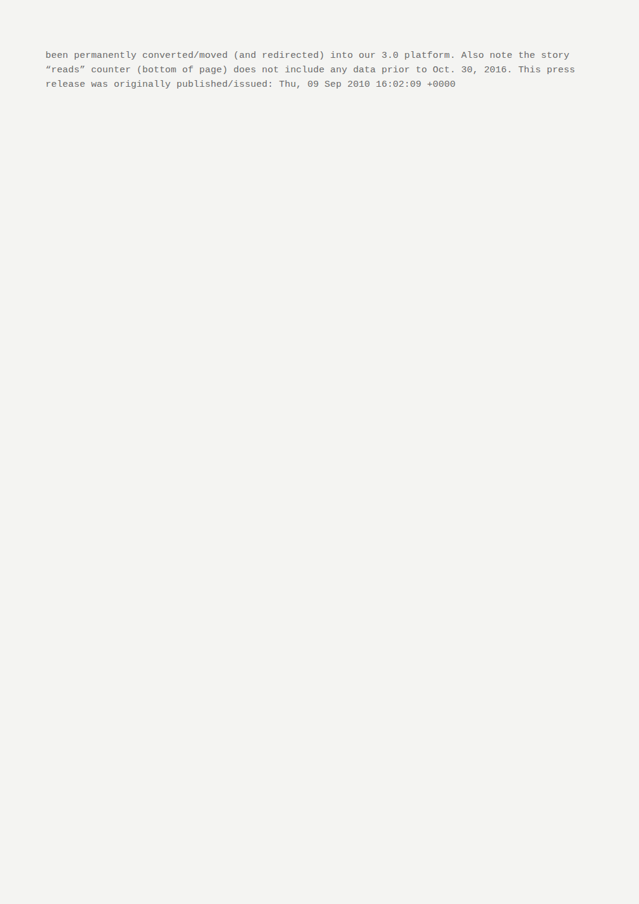been permanently converted/moved (and redirected) into our 3.0 platform. Also note the story “reads” counter (bottom of page) does not include any data prior to Oct. 30, 2016. This press release was originally published/issued: Thu, 09 Sep 2010 16:02:09 +0000